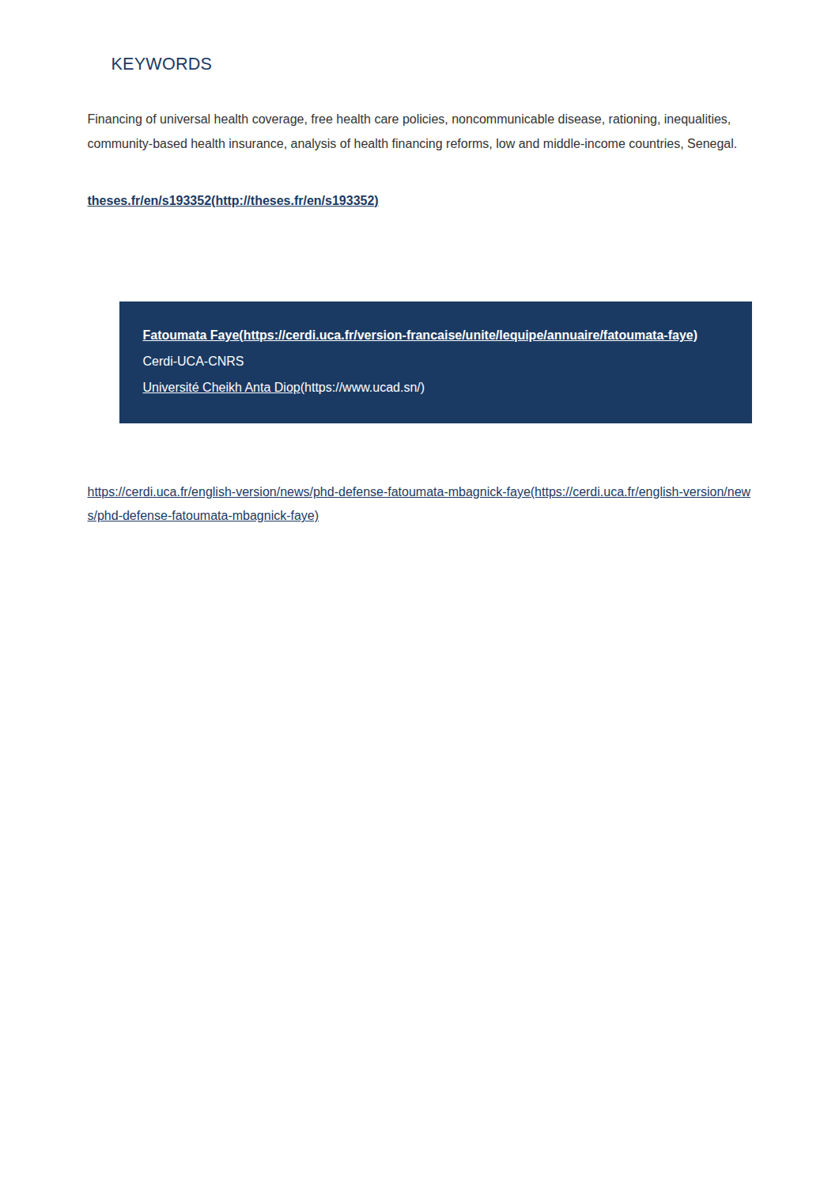KEYWORDS
Financing of universal health coverage, free health care policies, noncommunicable disease, rationing, inequalities, community-based health insurance, analysis of health financing reforms, low and middle-income countries, Senegal.
theses.fr/en/s193352(http://theses.fr/en/s193352)
Fatoumata Faye(https://cerdi.uca.fr/version-francaise/unite/lequipe/annuaire/fatoumata-faye)
Cerdi-UCA-CNRS
Université Cheikh Anta Diop(https://www.ucad.sn/)
https://cerdi.uca.fr/english-version/news/phd-defense-fatoumata-mbagnick-faye(https://cerdi.uca.fr/english-version/news/phd-defense-fatoumata-mbagnick-faye)